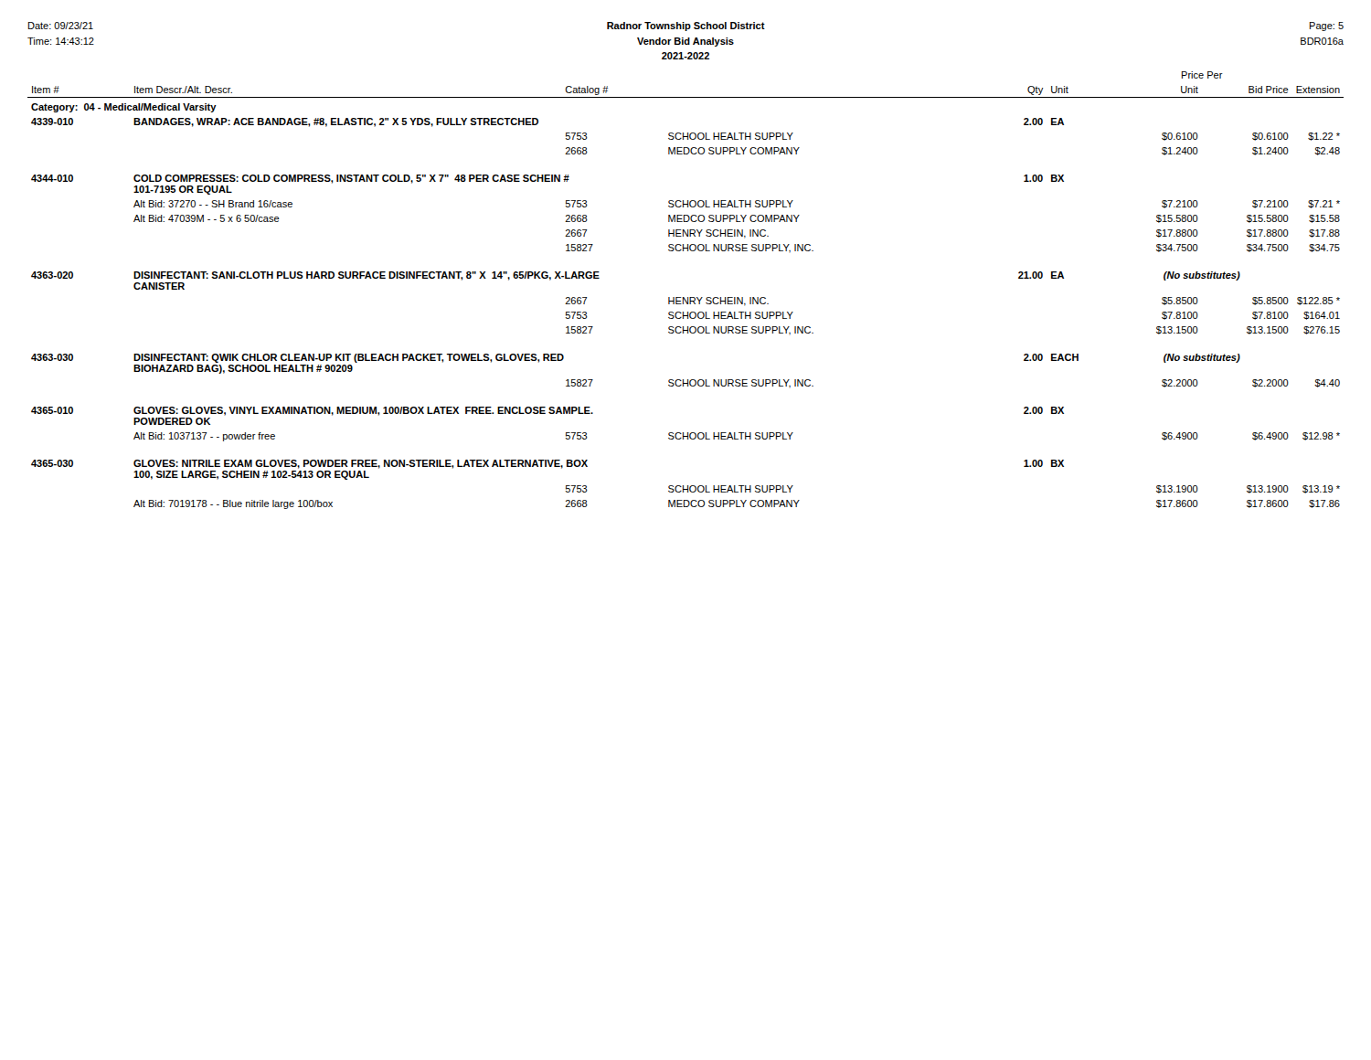Date: 09/23/21
Time: 14:43:12
Radnor Township School District
Vendor Bid Analysis
2021-2022
Page: 5
BDR016a
| | | | | | | | Price Per | |
| Item # | Item Descr./Alt. Descr. | Catalog # | | | Qty | Unit | Unit | Bid Price | Extension |
| Category: 04 - Medical/Medical Varsity |
| 4339-010 | BANDAGES, WRAP: ACE BANDAGE, #8, ELASTIC, 2" X 5 YDS, FULLY STRECTCHED | 2.00 | EA | | | |
| | | 5753 | SCHOOL HEALTH SUPPLY | | | $0.6100 | $0.6100 | $1.22 * |
| | | 2668 | MEDCO SUPPLY COMPANY | | | $1.2400 | $1.2400 | $2.48 |
| 4344-010 | COLD COMPRESSES: COLD COMPRESS, INSTANT COLD, 5" X 7" 48 PER CASE SCHEIN # 101-7195 OR EQUAL | 1.00 | BX | | | |
| | Alt Bid: 37270 - - SH Brand 16/case | 5753 | SCHOOL HEALTH SUPPLY | | | $7.2100 | $7.2100 | $7.21 * |
| | Alt Bid: 47039M - - 5 x 6 50/case | 2668 | MEDCO SUPPLY COMPANY | | | $15.5800 | $15.5800 | $15.58 |
| | | 2667 | HENRY SCHEIN, INC. | | | $17.8800 | $17.8800 | $17.88 |
| | | 15827 | SCHOOL NURSE SUPPLY, INC. | | | $34.7500 | $34.7500 | $34.75 |
| 4363-020 | DISINFECTANT: SANI-CLOTH PLUS HARD SURFACE DISINFECTANT, 8" X 14", 65/PKG, X-LARGE CANISTER | 21.00 | EA | (No substitutes) | |
| | | 2667 | HENRY SCHEIN, INC. | | | $5.8500 | $5.8500 | $122.85 * |
| | | 5753 | SCHOOL HEALTH SUPPLY | | | $7.8100 | $7.8100 | $164.01 |
| | | 15827 | SCHOOL NURSE SUPPLY, INC. | | | $13.1500 | $13.1500 | $276.15 |
| 4363-030 | DISINFECTANT: QWIK CHLOR CLEAN-UP KIT (BLEACH PACKET, TOWELS, GLOVES, RED BIOHAZARD BAG), SCHOOL HEALTH # 90209 | 2.00 | EACH | (No substitutes) | |
| | | 15827 | SCHOOL NURSE SUPPLY, INC. | | | $2.2000 | $2.2000 | $4.40 |
| 4365-010 | GLOVES: GLOVES, VINYL EXAMINATION, MEDIUM, 100/BOX LATEX FREE. ENCLOSE SAMPLE. POWDERED OK | 2.00 | BX | | | |
| | Alt Bid: 1037137 - - powder free | 5753 | SCHOOL HEALTH SUPPLY | | | $6.4900 | $6.4900 | $12.98 * |
| 4365-030 | GLOVES: NITRILE EXAM GLOVES, POWDER FREE, NON-STERILE, LATEX ALTERNATIVE, BOX 100, SIZE LARGE, SCHEIN # 102-5413 OR EQUAL | 1.00 | BX | | | |
| | | 5753 | SCHOOL HEALTH SUPPLY | | | $13.1900 | $13.1900 | $13.19 * |
| | Alt Bid: 7019178 - - Blue nitrile large 100/box | 2668 | MEDCO SUPPLY COMPANY | | | $17.8600 | $17.8600 | $17.86 |